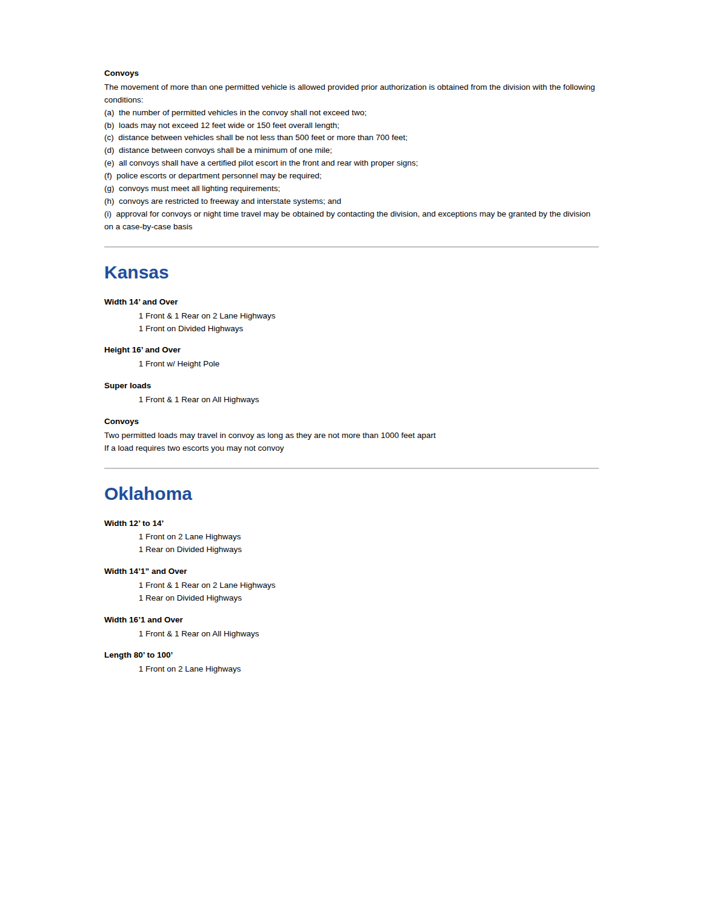Convoys
The movement of more than one permitted vehicle is allowed provided prior authorization is obtained from the division with the following conditions:
(a) the number of permitted vehicles in the convoy shall not exceed two;
(b) loads may not exceed 12 feet wide or 150 feet overall length;
(c) distance between vehicles shall be not less than 500 feet or more than 700 feet;
(d) distance between convoys shall be a minimum of one mile;
(e) all convoys shall have a certified pilot escort in the front and rear with proper signs;
(f) police escorts or department personnel may be required;
(g) convoys must meet all lighting requirements;
(h) convoys are restricted to freeway and interstate systems; and
(i) approval for convoys or night time travel may be obtained by contacting the division, and exceptions may be granted by the division on a case-by-case basis
Kansas
Width 14’ and Over
1 Front & 1 Rear on 2 Lane Highways
1 Front on Divided Highways
Height 16’ and Over
1 Front w/ Height Pole
Super loads
1 Front & 1 Rear on All Highways
Convoys
Two permitted loads may travel in convoy as long as they are not more than 1000 feet apart
If a load requires two escorts you may not convoy
Oklahoma
Width 12’ to 14’
1 Front on 2 Lane Highways
1 Rear on Divided Highways
Width 14’1” and Over
1 Front & 1 Rear on 2 Lane Highways
1 Rear on Divided Highways
Width 16’1 and Over
1 Front & 1 Rear on All Highways
Length 80’ to 100’
1 Front on 2 Lane Highways